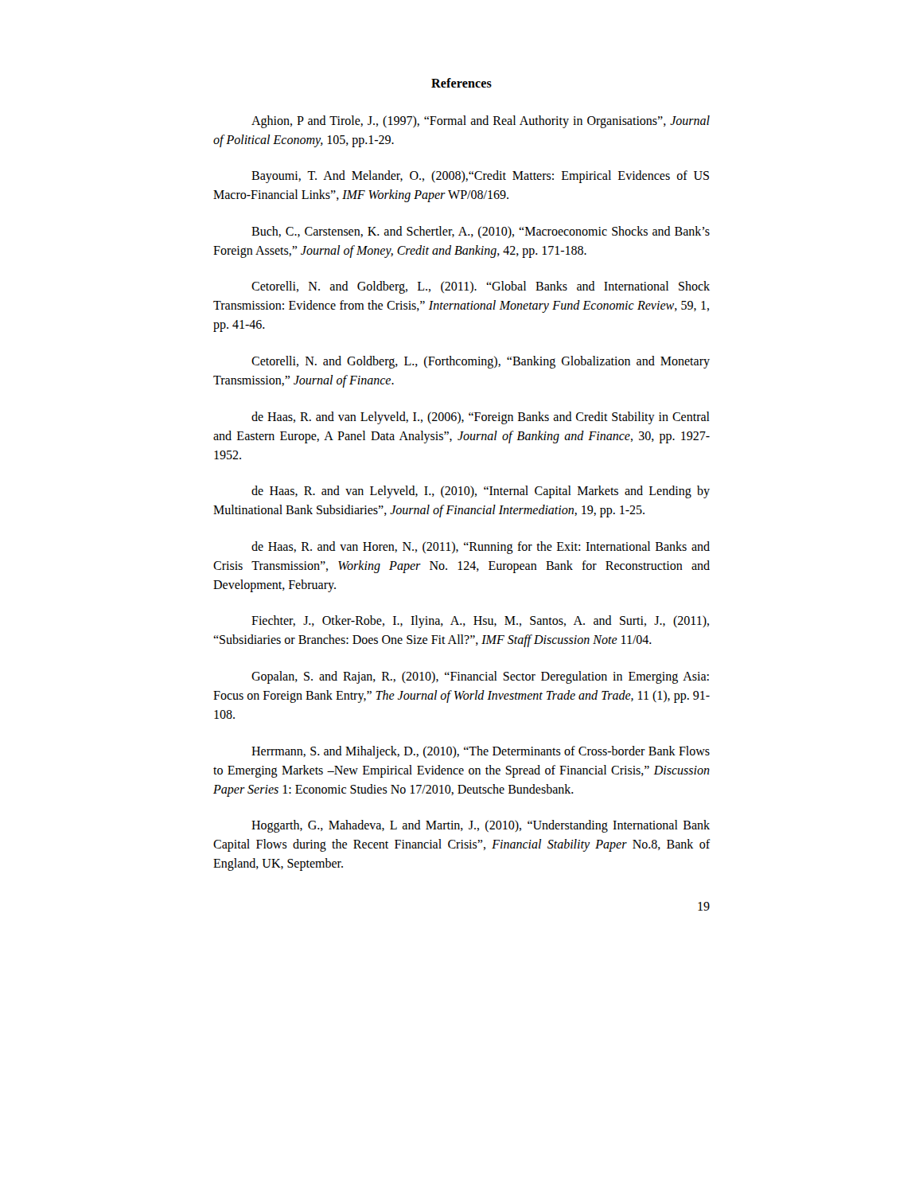References
Aghion, P and Tirole, J., (1997), “Formal and Real Authority in Organisations”, Journal of Political Economy, 105, pp.1-29.
Bayoumi, T. And Melander, O., (2008),“Credit Matters: Empirical Evidences of US Macro-Financial Links”, IMF Working Paper WP/08/169.
Buch, C., Carstensen, K. and Schertler, A., (2010), “Macroeconomic Shocks and Bank’s Foreign Assets,” Journal of Money, Credit and Banking, 42, pp. 171-188.
Cetorelli, N. and Goldberg, L., (2011). “Global Banks and International Shock Transmission: Evidence from the Crisis,” International Monetary Fund Economic Review, 59, 1, pp. 41-46.
Cetorelli, N. and Goldberg, L., (Forthcoming), “Banking Globalization and Monetary Transmission,” Journal of Finance.
de Haas, R. and van Lelyveld, I., (2006), “Foreign Banks and Credit Stability in Central and Eastern Europe, A Panel Data Analysis”, Journal of Banking and Finance, 30, pp. 1927-1952.
de Haas, R. and van Lelyveld, I., (2010), “Internal Capital Markets and Lending by Multinational Bank Subsidiaries”, Journal of Financial Intermediation, 19, pp. 1-25.
de Haas, R. and van Horen, N., (2011), “Running for the Exit: International Banks and Crisis Transmission”, Working Paper No. 124, European Bank for Reconstruction and Development, February.
Fiechter, J., Otker-Robe, I., Ilyina, A., Hsu, M., Santos, A. and Surti, J., (2011), “Subsidiaries or Branches: Does One Size Fit All?”, IMF Staff Discussion Note 11/04.
Gopalan, S. and Rajan, R., (2010), “Financial Sector Deregulation in Emerging Asia: Focus on Foreign Bank Entry,” The Journal of World Investment Trade and Trade, 11 (1), pp. 91-108.
Herrmann, S. and Mihaljeck, D., (2010), “The Determinants of Cross-border Bank Flows to Emerging Markets –New Empirical Evidence on the Spread of Financial Crisis,” Discussion Paper Series 1: Economic Studies No 17/2010, Deutsche Bundesbank.
Hoggarth, G., Mahadeva, L and Martin, J., (2010), “Understanding International Bank Capital Flows during the Recent Financial Crisis”, Financial Stability Paper No.8, Bank of England, UK, September.
19